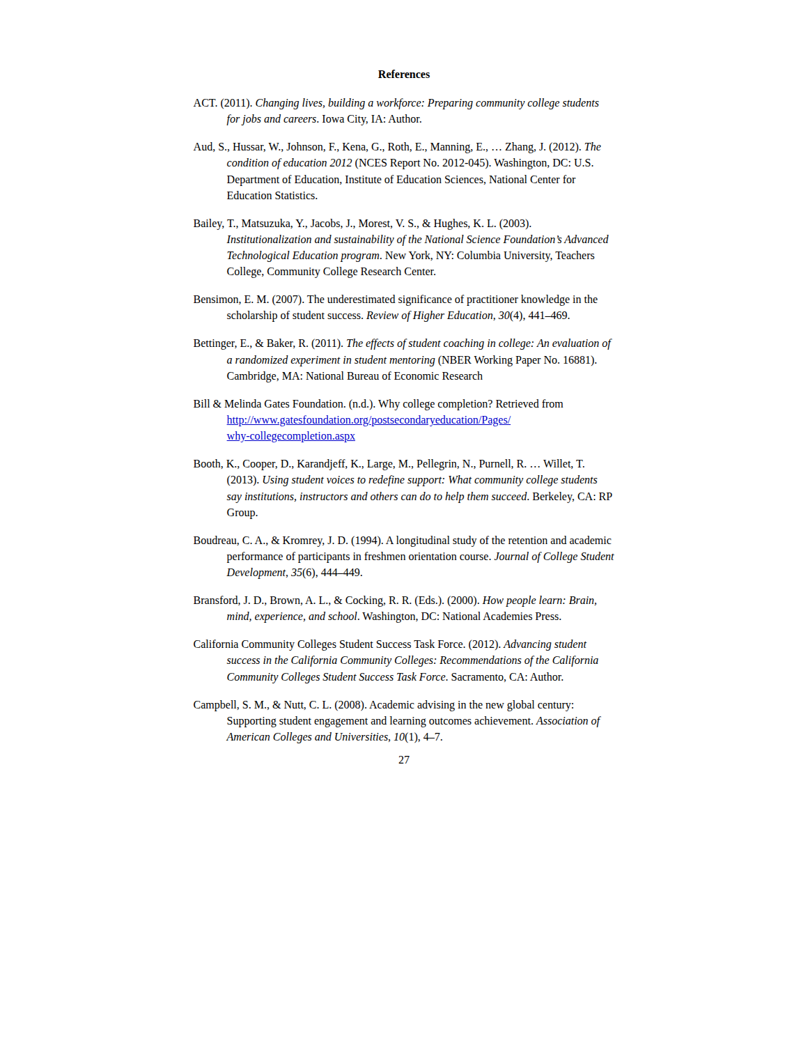References
ACT. (2011). Changing lives, building a workforce: Preparing community college students for jobs and careers. Iowa City, IA: Author.
Aud, S., Hussar, W., Johnson, F., Kena, G., Roth, E., Manning, E., … Zhang, J. (2012). The condition of education 2012 (NCES Report No. 2012-045). Washington, DC: U.S. Department of Education, Institute of Education Sciences, National Center for Education Statistics.
Bailey, T., Matsuzuka, Y., Jacobs, J., Morest, V. S., & Hughes, K. L. (2003). Institutionalization and sustainability of the National Science Foundation’s Advanced Technological Education program. New York, NY: Columbia University, Teachers College, Community College Research Center.
Bensimon, E. M. (2007). The underestimated significance of practitioner knowledge in the scholarship of student success. Review of Higher Education, 30(4), 441–469.
Bettinger, E., & Baker, R. (2011). The effects of student coaching in college: An evaluation of a randomized experiment in student mentoring (NBER Working Paper No. 16881). Cambridge, MA: National Bureau of Economic Research
Bill & Melinda Gates Foundation. (n.d.). Why college completion? Retrieved from http://www.gatesfoundation.org/postsecondaryeducation/Pages/
why-collegecompletion.aspx
Booth, K., Cooper, D., Karandjeff, K., Large, M., Pellegrin, N., Purnell, R. … Willet, T. (2013). Using student voices to redefine support: What community college students say institutions, instructors and others can do to help them succeed. Berkeley, CA: RP Group.
Boudreau, C. A., & Kromrey, J. D. (1994). A longitudinal study of the retention and academic performance of participants in freshmen orientation course. Journal of College Student Development, 35(6), 444–449.
Bransford, J. D., Brown, A. L., & Cocking, R. R. (Eds.). (2000). How people learn: Brain, mind, experience, and school. Washington, DC: National Academies Press.
California Community Colleges Student Success Task Force. (2012). Advancing student success in the California Community Colleges: Recommendations of the California Community Colleges Student Success Task Force. Sacramento, CA: Author.
Campbell, S. M., & Nutt, C. L. (2008). Academic advising in the new global century: Supporting student engagement and learning outcomes achievement. Association of American Colleges and Universities, 10(1), 4–7.
27